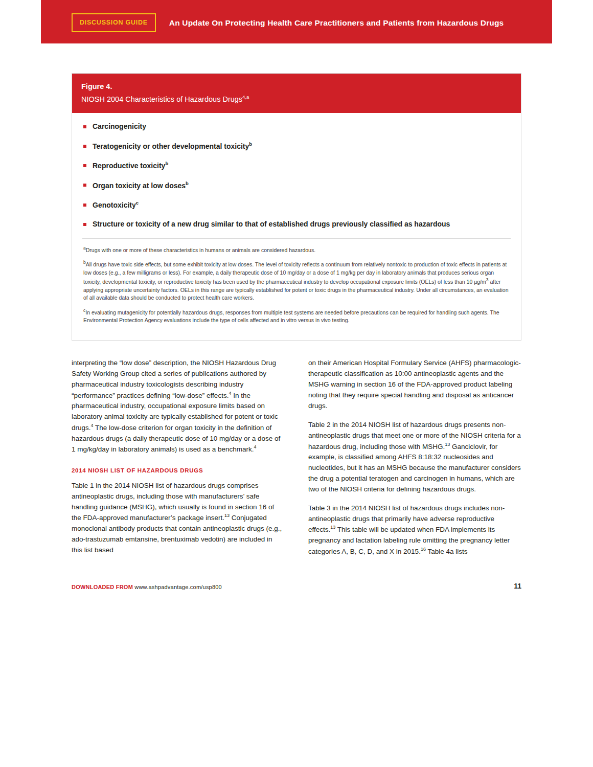DISCUSSION GUIDE
An Update On Protecting Health Care Practitioners and Patients from Hazardous Drugs
Figure 4.
NIOSH 2004 Characteristics of Hazardous Drugs4,a
Carcinogenicity
Teratogenicity or other developmental toxicityb
Reproductive toxicityb
Organ toxicity at low dosesb
Genotoxicityc
Structure or toxicity of a new drug similar to that of established drugs previously classified as hazardous
aDrugs with one or more of these characteristics in humans or animals are considered hazardous.
bAll drugs have toxic side effects, but some exhibit toxicity at low doses. The level of toxicity reflects a continuum from relatively nontoxic to production of toxic effects in patients at low doses (e.g., a few milligrams or less). For example, a daily therapeutic dose of 10 mg/day or a dose of 1 mg/kg per day in laboratory animals that produces serious organ toxicity, developmental toxicity, or reproductive toxicity has been used by the pharmaceutical industry to develop occupational exposure limits (OELs) of less than 10 µg/m3 after applying appropriate uncertainty factors. OELs in this range are typically established for potent or toxic drugs in the pharmaceutical industry. Under all circumstances, an evaluation of all available data should be conducted to protect health care workers.
cIn evaluating mutagenicity for potentially hazardous drugs, responses from multiple test systems are needed before precautions can be required for handling such agents. The Environmental Protection Agency evaluations include the type of cells affected and in vitro versus in vivo testing.
interpreting the “low dose” description, the NIOSH Hazardous Drug Safety Working Group cited a series of publications authored by pharmaceutical industry toxicologists describing industry “performance” practices defining “low-dose” effects.4 In the pharmaceutical industry, occupational exposure limits based on laboratory animal toxicity are typically established for potent or toxic drugs.4 The low-dose criterion for organ toxicity in the definition of hazardous drugs (a daily therapeutic dose of 10 mg/day or a dose of 1 mg/kg/day in laboratory animals) is used as a benchmark.4
2014 NIOSH List of Hazardous Drugs
Table 1 in the 2014 NIOSH list of hazardous drugs comprises antineoplastic drugs, including those with manufacturers’ safe handling guidance (MSHG), which usually is found in section 16 of the FDA-approved manufacturer’s package insert.13 Conjugated monoclonal antibody products that contain antineoplastic drugs (e.g., ado-trastuzumab emtansine, brentuximab vedotin) are included in this list based
on their American Hospital Formulary Service (AHFS) pharmacologic-therapeutic classification as 10:00 antineoplastic agents and the MSHG warning in section 16 of the FDA-approved product labeling noting that they require special handling and disposal as anticancer drugs.
Table 2 in the 2014 NIOSH list of hazardous drugs presents non-antineoplastic drugs that meet one or more of the NIOSH criteria for a hazardous drug, including those with MSHG.13 Ganciclovir, for example, is classified among AHFS 8:18:32 nucleosides and nucleotides, but it has an MSHG because the manufacturer considers the drug a potential teratogen and carcinogen in humans, which are two of the NIOSH criteria for defining hazardous drugs.
Table 3 in the 2014 NIOSH list of hazardous drugs includes non-antineoplastic drugs that primarily have adverse reproductive effects.13 This table will be updated when FDA implements its pregnancy and lactation labeling rule omitting the pregnancy letter categories A, B, C, D, and X in 2015.16 Table 4a lists
DOWNLOADED FROM www.ashpadvantage.com/usp800
11